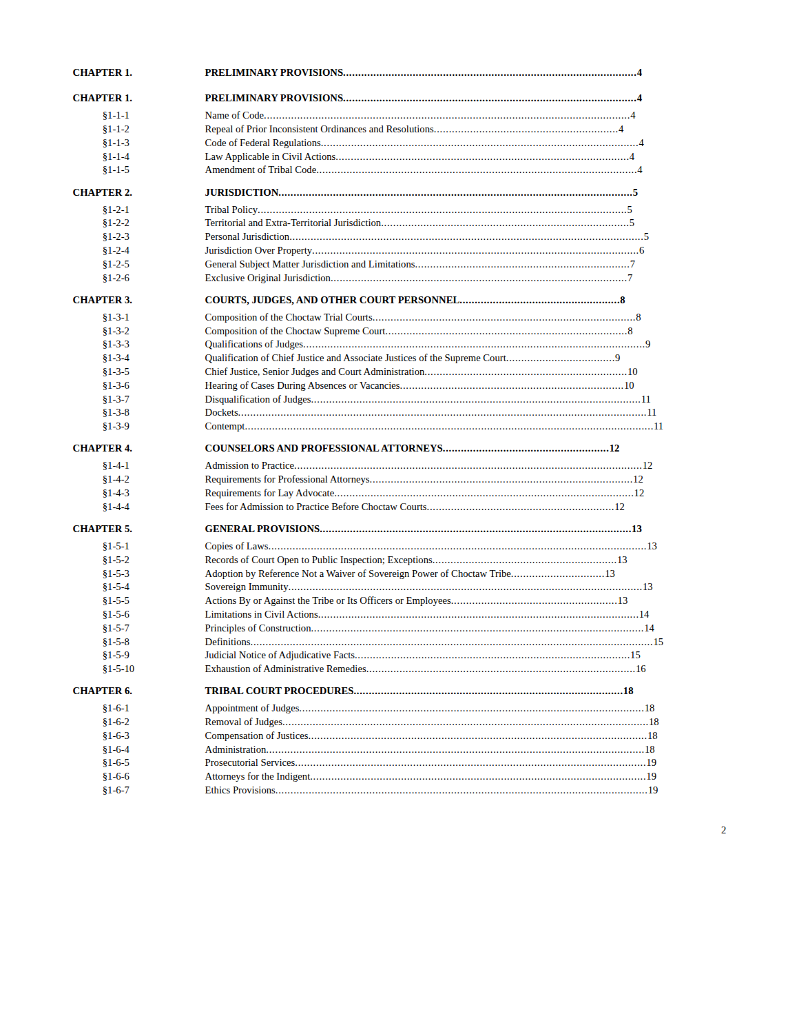| CHAPTER 1. | PRELIMINARY PROVISIONS ................................................................................................. 4 |
| CHAPTER 1. | PRELIMINARY PROVISIONS ................................................................................................. 4 |
| §1-1-1 | Name of Code ......................................................................................................................... 4 |
| §1-1-2 | Repeal of Prior Inconsistent Ordinances and Resolutions ............................................................. 4 |
| §1-1-3 | Code of Federal Regulations ......................................................................................................... 4 |
| §1-1-4 | Law Applicable in Civil Actions ................................................................................................. 4 |
| §1-1-5 | Amendment of Tribal Code .......................................................................................................... 4 |
| CHAPTER 2. | JURISDICTION ..................................................................................................................... 5 |
| §1-2-1 | Tribal Policy .......................................................................................................................... 5 |
| §1-2-2 | Territorial and Extra-Territorial Jurisdiction .................................................................................. 5 |
| §1-2-3 | Personal Jurisdiction ..................................................................................................................... 5 |
| §1-2-4 | Jurisdiction Over Property ............................................................................................................ 6 |
| §1-2-5 | General Subject Matter Jurisdiction and Limitations ....................................................................... 7 |
| §1-2-6 | Exclusive Original Jurisdiction .................................................................................................. 7 |
| CHAPTER 3. | COURTS, JUDGES, AND OTHER COURT PERSONNEL ..................................................... 8 |
| §1-3-1 | Composition of the Choctaw Trial Courts ....................................................................................... 8 |
| §1-3-2 | Composition of the Choctaw Supreme Court ................................................................................ 8 |
| §1-3-3 | Qualifications of Judges ................................................................................................................. 9 |
| §1-3-4 | Qualification of Chief Justice and Associate Justices of the Supreme Court .................................... 9 |
| §1-3-5 | Chief Justice, Senior Judges and Court Administration ................................................................... 10 |
| §1-3-6 | Hearing of Cases During Absences or Vacancies .......................................................................... 10 |
| §1-3-7 | Disqualification of Judges ............................................................................................................. 11 |
| §1-3-8 | Dockets ....................................................................................................................................... 11 |
| §1-3-9 | Contempt ....................................................................................................................................... 11 |
| CHAPTER 4. | COUNSELORS AND PROFESSIONAL ATTORNEYS ....................................................... 12 |
| §1-4-1 | Admission to Practice ................................................................................................................... 12 |
| §1-4-2 | Requirements for Professional Attorneys ....................................................................................... 12 |
| §1-4-3 | Requirements for Lay Advocate ................................................................................................... 12 |
| §1-4-4 | Fees for Admission to Practice Before Choctaw Courts .............................................................. 12 |
| CHAPTER 5. | GENERAL PROVISIONS ....................................................................................................... 13 |
| §1-5-1 | Copies of Laws ............................................................................................................................. 13 |
| §1-5-2 | Records of Court Open to Public Inspection; Exceptions ............................................................. 13 |
| §1-5-3 | Adoption by Reference Not a Waiver of Sovereign Power of Choctaw Tribe ............................... 13 |
| §1-5-4 | Sovereign Immunity ..................................................................................................................... 13 |
| §1-5-5 | Actions By or Against the Tribe or Its Officers or Employees ....................................................... 13 |
| §1-5-6 | Limitations in Civil Actions .......................................................................................................... 14 |
| §1-5-7 | Principles of Construction .............................................................................................................. 14 |
| §1-5-8 | Definitions ..................................................................................................................................... 15 |
| §1-5-9 | Judicial Notice of Adjudicative Facts ........................................................................................... 15 |
| §1-5-10 | Exhaustion of Administrative Remedies ......................................................................................... 16 |
| CHAPTER 6. | TRIBAL COURT PROCEDURES ......................................................................................... 18 |
| §1-6-1 | Appointment of Judges .................................................................................................................. 18 |
| §1-6-2 | Removal of Judges ......................................................................................................................... 18 |
| §1-6-3 | Compensation of Justices ................................................................................................................ 18 |
| §1-6-4 | Administration ............................................................................................................................. 18 |
| §1-6-5 | Prosecutorial Services .................................................................................................................... 19 |
| §1-6-6 | Attorneys for the Indigent ............................................................................................................... 19 |
| §1-6-7 | Ethics Provisions ........................................................................................................................... 19 |
2